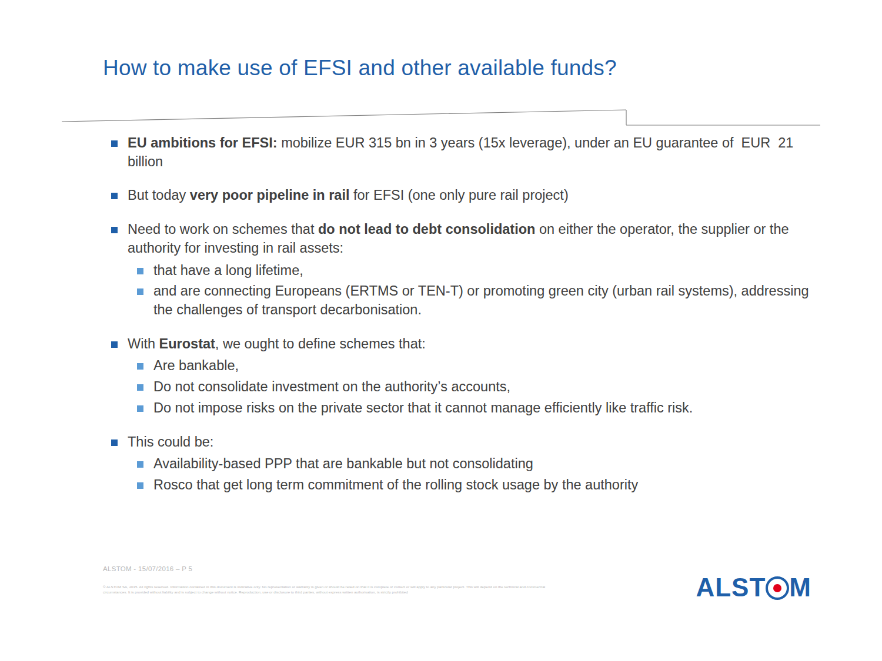How to make use of EFSI and other available funds?
EU ambitions for EFSI: mobilize EUR 315 bn in 3 years (15x leverage), under an EU guarantee of EUR 21 billion
But today very poor pipeline in rail for EFSI (one only pure rail project)
Need to work on schemes that do not lead to debt consolidation on either the operator, the supplier or the authority for investing in rail assets:
that have a long lifetime,
and are connecting Europeans (ERTMS or TEN-T) or promoting green city (urban rail systems), addressing the challenges of transport decarbonisation.
With Eurostat, we ought to define schemes that:
Are bankable,
Do not consolidate investment on the authority’s accounts,
Do not impose risks on the private sector that it cannot manage efficiently like traffic risk.
This could be:
Availability-based PPP that are bankable but not consolidating
Rosco that get long term commitment of the rolling stock usage by the authority
ALSTOM - 15/07/2016 – P 5
© ALSTOM SA, 2015. All rights reserved. Information contained in this document is indicative only. No representation or warranty is given or should be relied on that it is complete or correct or will apply to any particular project. This will depend on the technical and commercial circumstances. It is provided without liability and is subject to change without notice. Reproduction, use or disclosure to third parties, without express written authorisation, is strictly prohibited
ALST M